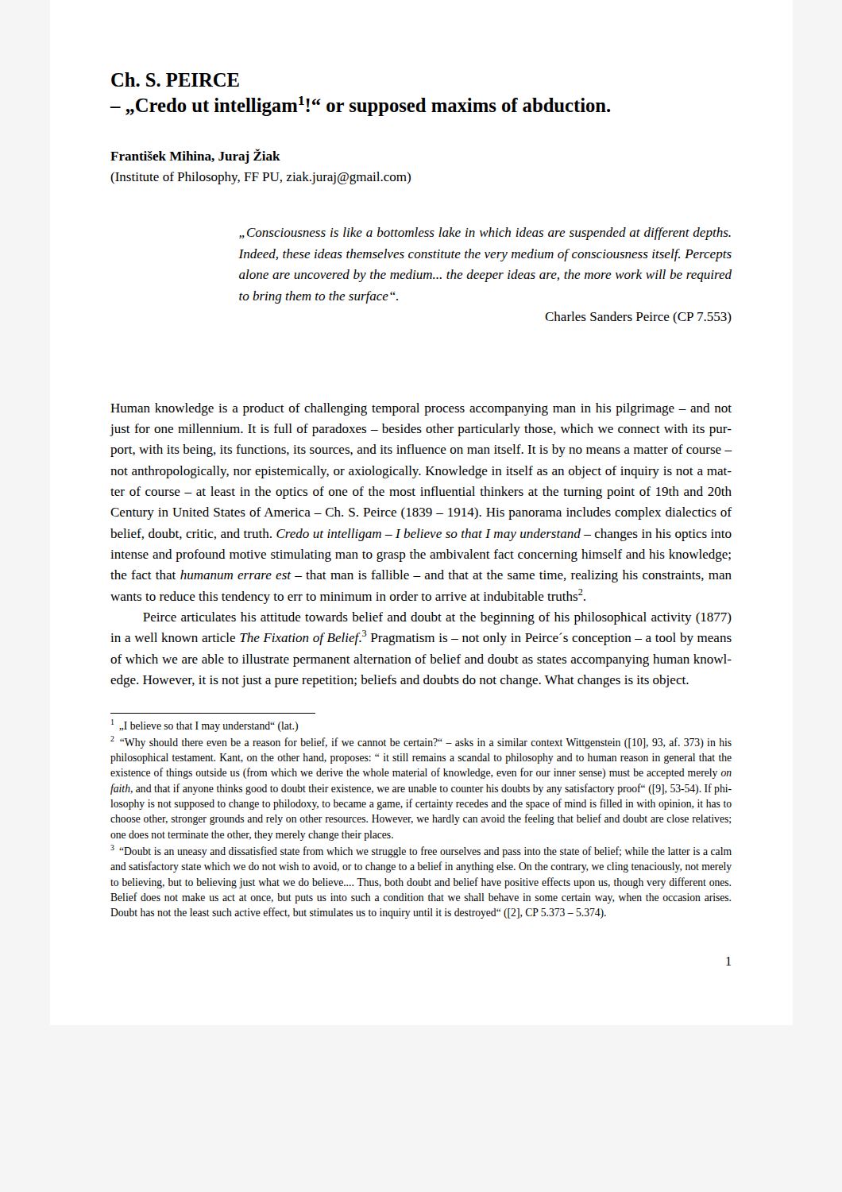Ch. S. PEIRCE
– „Credo ut intelligam1!“ or supposed maxims of abduction.
František Mihina, Juraj Žiak
(Institute of Philosophy, FF PU, ziak.juraj@gmail.com)
„Consciousness is like a bottomless lake in which ideas are suspended at different depths. Indeed, these ideas themselves constitute the very medium of consciousness itself. Percepts alone are uncovered by the medium... the deeper ideas are, the more work will be required to bring them to the surface“.
Charles Sanders Peirce (CP 7.553)
Human knowledge is a product of challenging temporal process accompanying man in his pilgrimage – and not just for one millennium. It is full of paradoxes – besides other particularly those, which we connect with its purport, with its being, its functions, its sources, and its influence on man itself. It is by no means a matter of course – not anthropologically, nor epistemically, or axiologically. Knowledge in itself as an object of inquiry is not a matter of course – at least in the optics of one of the most influential thinkers at the turning point of 19th and 20th Century in United States of America – Ch. S. Peirce (1839 – 1914). His panorama includes complex dialectics of belief, doubt, critic, and truth. Credo ut intelligam – I believe so that I may understand – changes in his optics into intense and profound motive stimulating man to grasp the ambivalent fact concerning himself and his knowledge; the fact that humanum errare est – that man is fallible – and that at the same time, realizing his constraints, man wants to reduce this tendency to err to minimum in order to arrive at indubitable truths2.
Peirce articulates his attitude towards belief and doubt at the beginning of his philosophical activity (1877) in a well known article The Fixation of Belief.3 Pragmatism is – not only in Peirce´s conception – a tool by means of which we are able to illustrate permanent alternation of belief and doubt as states accompanying human knowledge. However, it is not just a pure repetition; beliefs and doubts do not change. What changes is its object.
1 „I believe so that I may understand“ (lat.)
2 “Why should there even be a reason for belief, if we cannot be certain?“ – asks in a similar context Wittgenstein ([10], 93, af. 373) in his philosophical testament. Kant, on the other hand, proposes: “ it still remains a scandal to philosophy and to human reason in general that the existence of things outside us (from which we derive the whole material of knowledge, even for our inner sense) must be accepted merely on faith, and that if anyone thinks good to doubt their existence, we are unable to counter his doubts by any satisfactory proof“ ([9], 53-54). If philosophy is not supposed to change to philodoxy, to became a game, if certainty recedes and the space of mind is filled in with opinion, it has to choose other, stronger grounds and rely on other resources. However, we hardly can avoid the feeling that belief and doubt are close relatives; one does not terminate the other, they merely change their places.
3 “Doubt is an uneasy and dissatisfied state from which we struggle to free ourselves and pass into the state of belief; while the latter is a calm and satisfactory state which we do not wish to avoid, or to change to a belief in anything else. On the contrary, we cling tenaciously, not merely to believing, but to believing just what we do believe.... Thus, both doubt and belief have positive effects upon us, though very different ones. Belief does not make us act at once, but puts us into such a condition that we shall behave in some certain way, when the occasion arises. Doubt has not the least such active effect, but stimulates us to inquiry until it is destroyed“ ([2], CP 5.373 – 5.374).
1